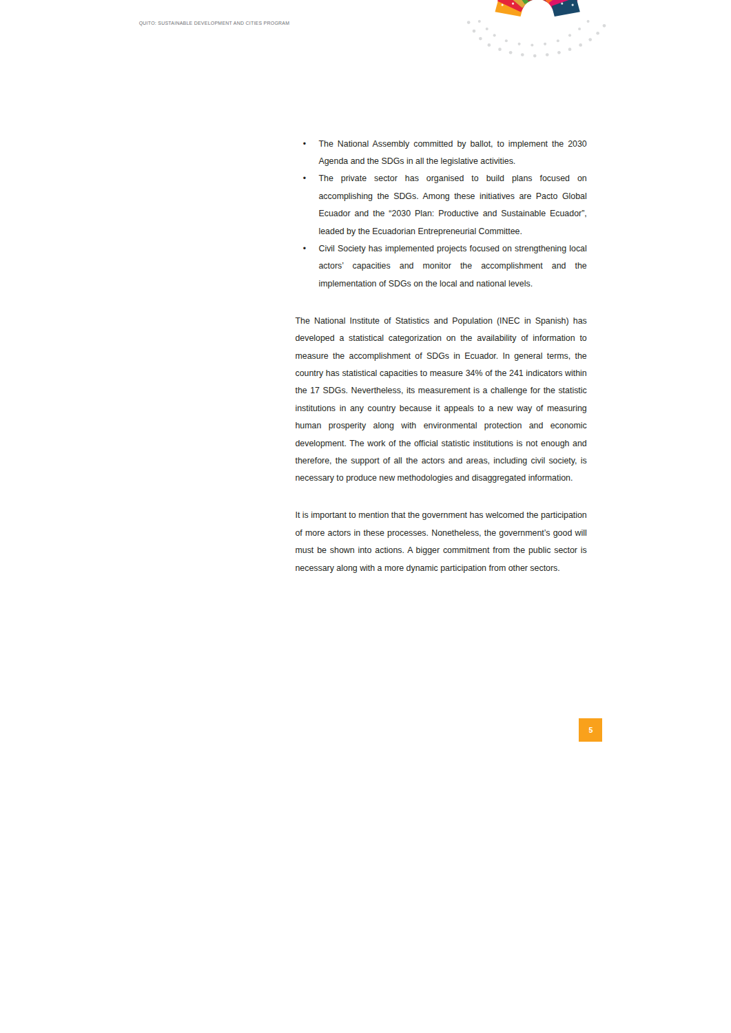QUITO: SUSTAINABLE DEVELOPMENT AND CITIES PROGRAM
The National Assembly committed by ballot, to implement the 2030 Agenda and the SDGs in all the legislative activities.
The private sector has organised to build plans focused on accomplishing the SDGs. Among these initiatives are Pacto Global Ecuador and the “2030 Plan: Productive and Sustainable Ecuador”, leaded by the Ecuadorian Entrepreneurial Committee.
Civil Society has implemented projects focused on strengthening local actors’ capacities and monitor the accomplishment and the implementation of SDGs on the local and national levels.
The National Institute of Statistics and Population (INEC in Spanish) has developed a statistical categorization on the availability of information to measure the accomplishment of SDGs in Ecuador. In general terms, the country has statistical capacities to measure 34% of the 241 indicators within the 17 SDGs. Nevertheless, its measurement is a challenge for the statistic institutions in any country because it appeals to a new way of measuring human prosperity along with environmental protection and economic development. The work of the official statistic institutions is not enough and therefore, the support of all the actors and areas, including civil society, is necessary to produce new methodologies and disaggregated information.
It is important to mention that the government has welcomed the participation of more actors in these processes. Nonetheless, the government’s good will must be shown into actions. A bigger commitment from the public sector is necessary along with a more dynamic participation from other sectors.
5